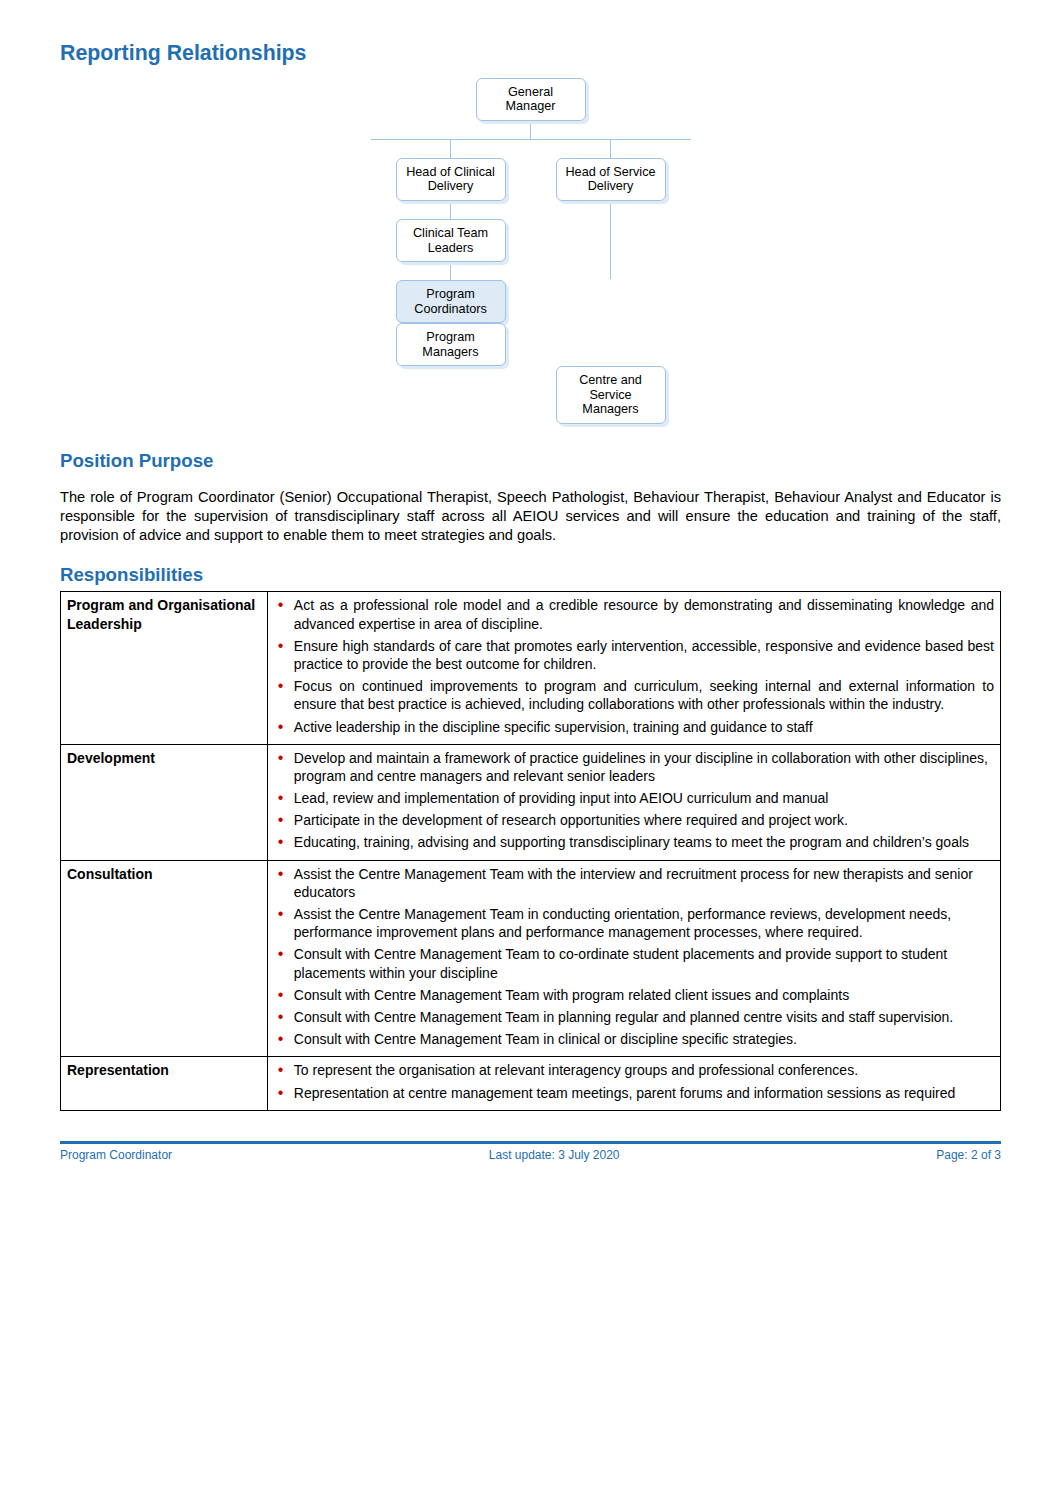Reporting Relationships
| General Manager |
| | Head of Clinical Delivery | Head of Service Delivery | |
| | Clinical Team Leaders | | |
| | Program Coordinators Program Managers | |
| | | Centre and Service Managers | |
Position Purpose
The role of Program Coordinator (Senior) Occupational Therapist, Speech Pathologist, Behaviour Therapist, Behaviour Analyst and Educator is responsible for the supervision of transdisciplinary staff across all AEIOU services and will ensure the education and training of the staff, provision of advice and support to enable them to meet strategies and goals.
Responsibilities
| Program and Organisational Leadership | Act as a professional role model and a credible resource by demonstrating and disseminating knowledge and advanced expertise in area of discipline. Ensure high standards of care that promotes early intervention, accessible, responsive and evidence based best practice to provide the best outcome for children. Focus on continued improvements to program and curriculum, seeking internal and external information to ensure that best practice is achieved, including collaborations with other professionals within the industry. Active leadership in the discipline specific supervision, training and guidance to staff |
| Development | Develop and maintain a framework of practice guidelines in your discipline in collaboration with other disciplines, program and centre managers and relevant senior leaders Lead, review and implementation of providing input into AEIOU curriculum and manual Participate in the development of research opportunities where required and project work. Educating, training, advising and supporting transdisciplinary teams to meet the program and children’s goals |
| Consultation | Assist the Centre Management Team with the interview and recruitment process for new therapists and senior educators Assist the Centre Management Team in conducting orientation, performance reviews, development needs, performance improvement plans and performance management processes, where required. Consult with Centre Management Team to co-ordinate student placements and provide support to student placements within your discipline Consult with Centre Management Team with program related client issues and complaints Consult with Centre Management Team in planning regular and planned centre visits and staff supervision. Consult with Centre Management Team in clinical or discipline specific strategies. |
| Representation | To represent the organisation at relevant interagency groups and professional conferences. Representation at centre management team meetings, parent forums and information sessions as required |
Program Coordinator Last update: 3 July 2020 Page: 2 of 3